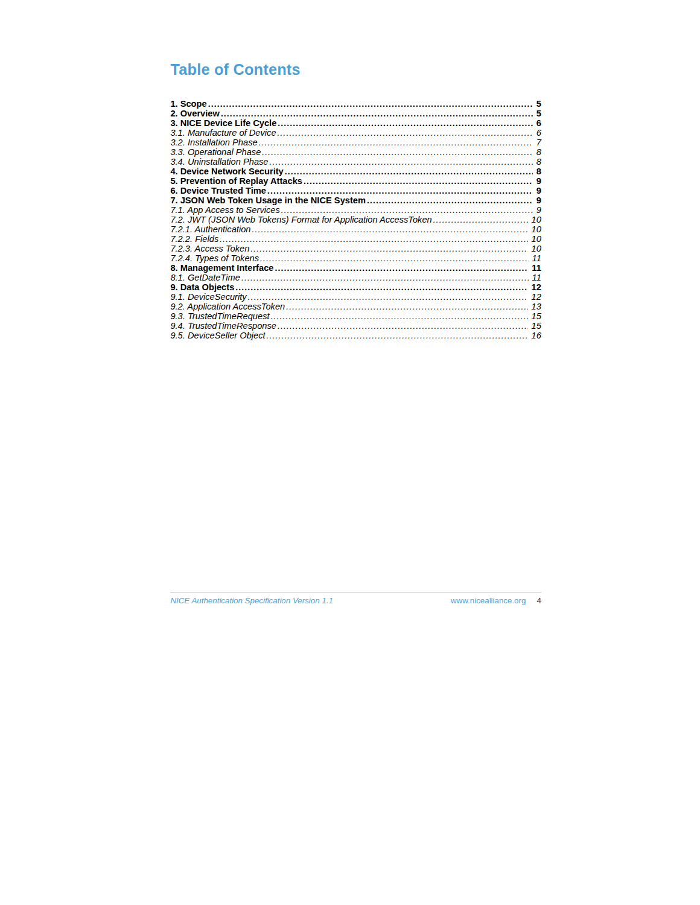Table of Contents
1. Scope .................................................................................................................................. 5
2. Overview ............................................................................................................................. 5
3. NICE Device Life Cycle ............................................................................................................. 6
3.1. Manufacture of Device ....................................................................................................................... 6
3.2. Installation Phase .............................................................................................................................. 7
3.3. Operational Phase ........................................................................................................................... 8
3.4. Uninstallation Phase ........................................................................................................................ 8
4. Device Network Security ........................................................................................................... 8
5. Prevention of Replay Attacks ..................................................................................................... 9
6. Device Trusted Time ................................................................................................................. 9
7. JSON Web Token Usage in the NICE System ................................................................................. 9
7.1. App Access to Services .................................................................................................................... 9
7.2. JWT (JSON Web Tokens) Format for Application AccessToken .................................................... 10
7.2.1. Authentication .............................................................................................................................. 10
7.2.2. Fields .......................................................................................................................................... 10
7.2.3. Access Token ............................................................................................................................... 10
7.2.4. Types of Tokens ............................................................................................................................ 11
8. Management Interface .............................................................................................................. 11
8.1. GetDateTime ................................................................................................................................. 11
9. Data Objects ......................................................................................................................... 12
9.1. DeviceSecurity ................................................................................................................................ 12
9.2. Application AccessToken ................................................................................................................. 13
9.3. TrustedTimeRequest ....................................................................................................................... 15
9.4. TrustedTimeResponse .................................................................................................................... 15
9.5. DeviceSeller Object .......................................................................................................................... 16
NICE Authentication Specification Version 1.1
www.nicealliance.org 4